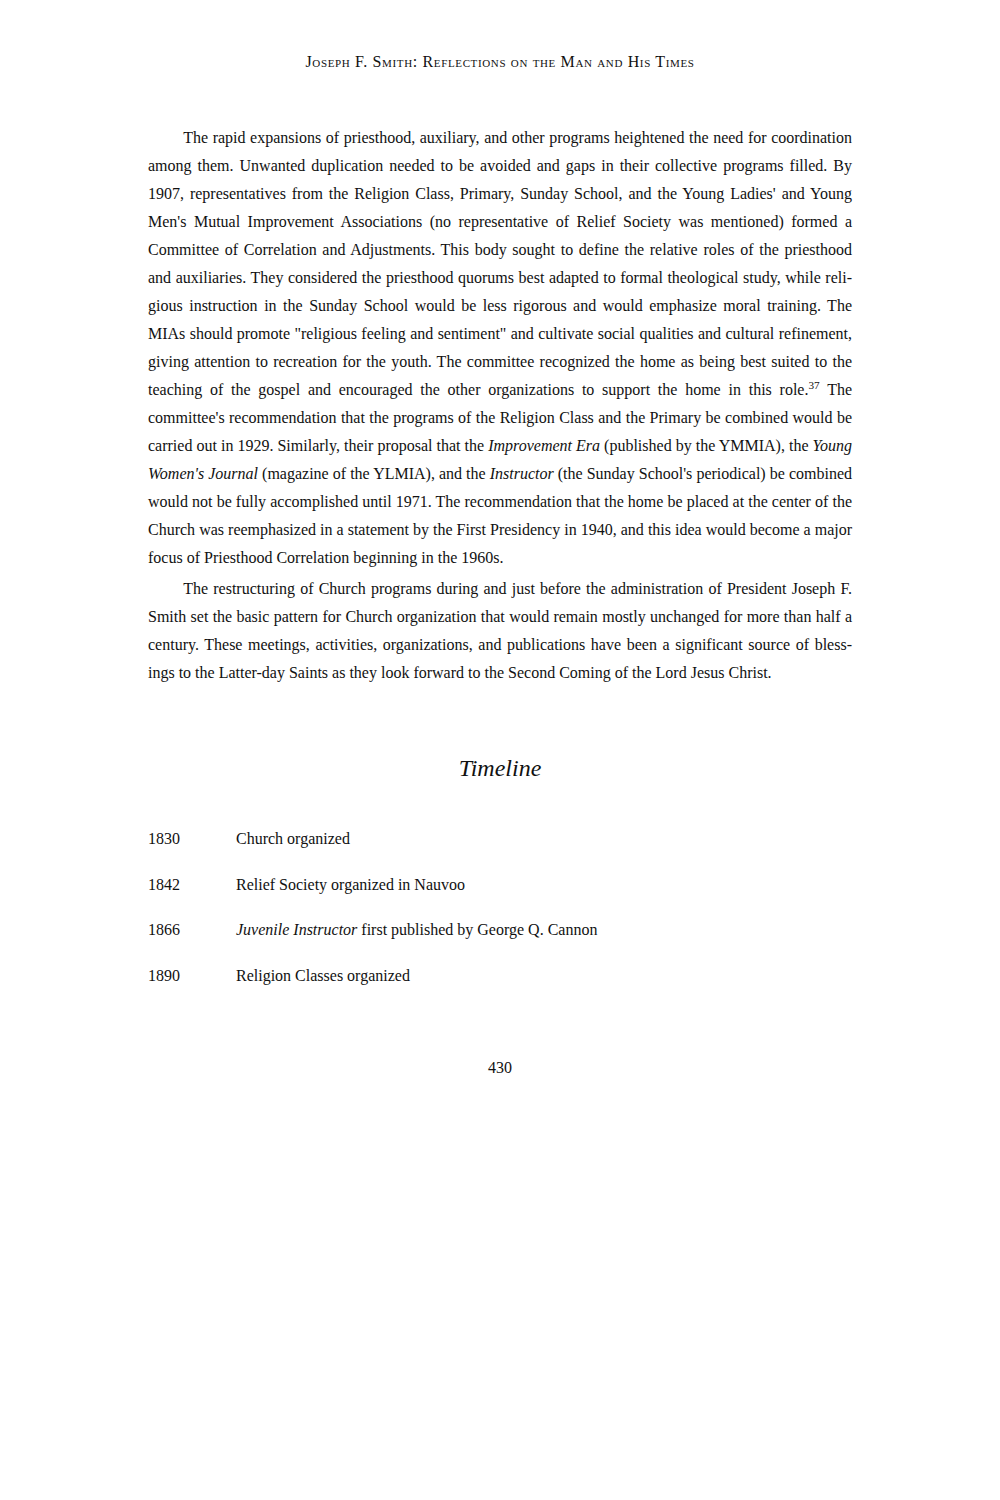Joseph F. Smith: Reflections on the Man and His Times
The rapid expansions of priesthood, auxiliary, and other programs heightened the need for coordination among them. Unwanted duplication needed to be avoided and gaps in their collective programs filled. By 1907, representatives from the Religion Class, Primary, Sunday School, and the Young Ladies' and Young Men's Mutual Improvement Associations (no representative of Relief Society was mentioned) formed a Committee of Correlation and Adjustments. This body sought to define the relative roles of the priesthood and auxiliaries. They considered the priesthood quorums best adapted to formal theological study, while religious instruction in the Sunday School would be less rigorous and would emphasize moral training. The MIAs should promote "religious feeling and sentiment" and cultivate social qualities and cultural refinement, giving attention to recreation for the youth. The committee recognized the home as being best suited to the teaching of the gospel and encouraged the other organizations to support the home in this role.37 The committee's recommendation that the programs of the Religion Class and the Primary be combined would be carried out in 1929. Similarly, their proposal that the Improvement Era (published by the YMMIA), the Young Women's Journal (magazine of the YLMIA), and the Instructor (the Sunday School's periodical) be combined would not be fully accomplished until 1971. The recommendation that the home be placed at the center of the Church was reemphasized in a statement by the First Presidency in 1940, and this idea would become a major focus of Priesthood Correlation beginning in the 1960s.
The restructuring of Church programs during and just before the administration of President Joseph F. Smith set the basic pattern for Church organization that would remain mostly unchanged for more than half a century. These meetings, activities, organizations, and publications have been a significant source of blessings to the Latter-day Saints as they look forward to the Second Coming of the Lord Jesus Christ.
Timeline
1830
Church organized
1842
Relief Society organized in Nauvoo
1866
Juvenile Instructor first published by George Q. Cannon
1890
Religion Classes organized
430